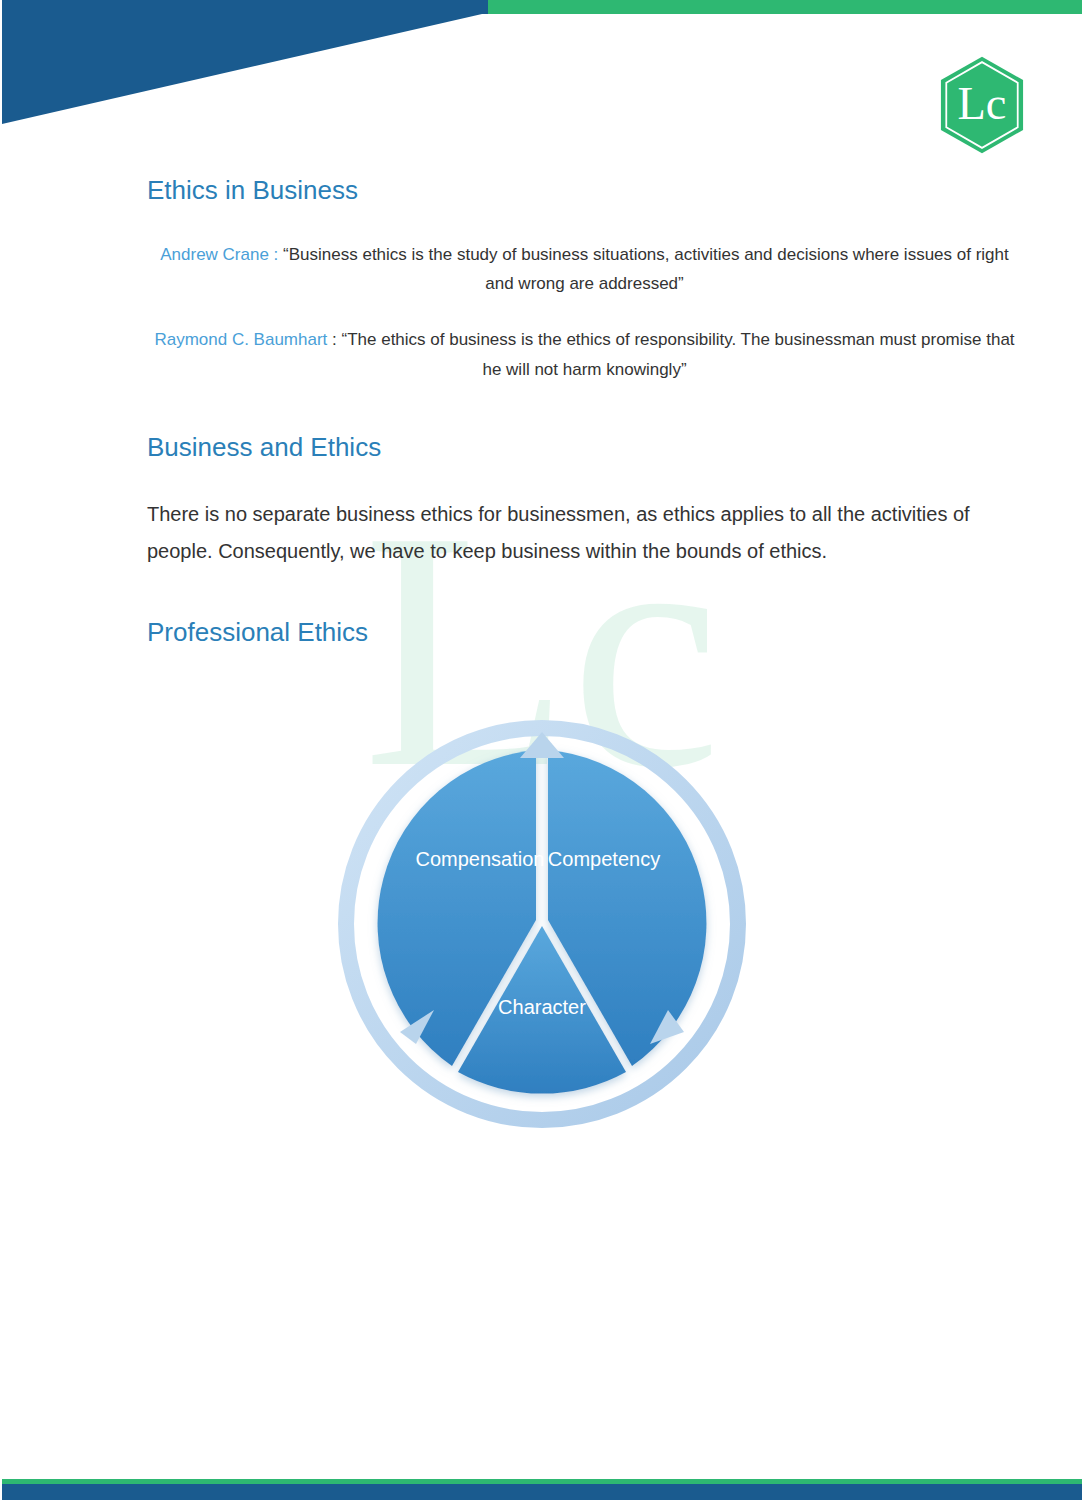Lc
Lc
Ethics in Business
Andrew Crane : “Business ethics is the study of business situations, activities and decisions where issues of right and wrong are addressed”
Raymond C. Baumhart : “The ethics of business is the ethics of responsibility. The businessman must promise that he will not harm knowingly”
Business and Ethics
There is no separate business ethics for businessmen, as ethics applies to all the activities of people. Consequently, we have to keep business within the bounds of ethics.
Professional Ethics
Competency Character Compensation